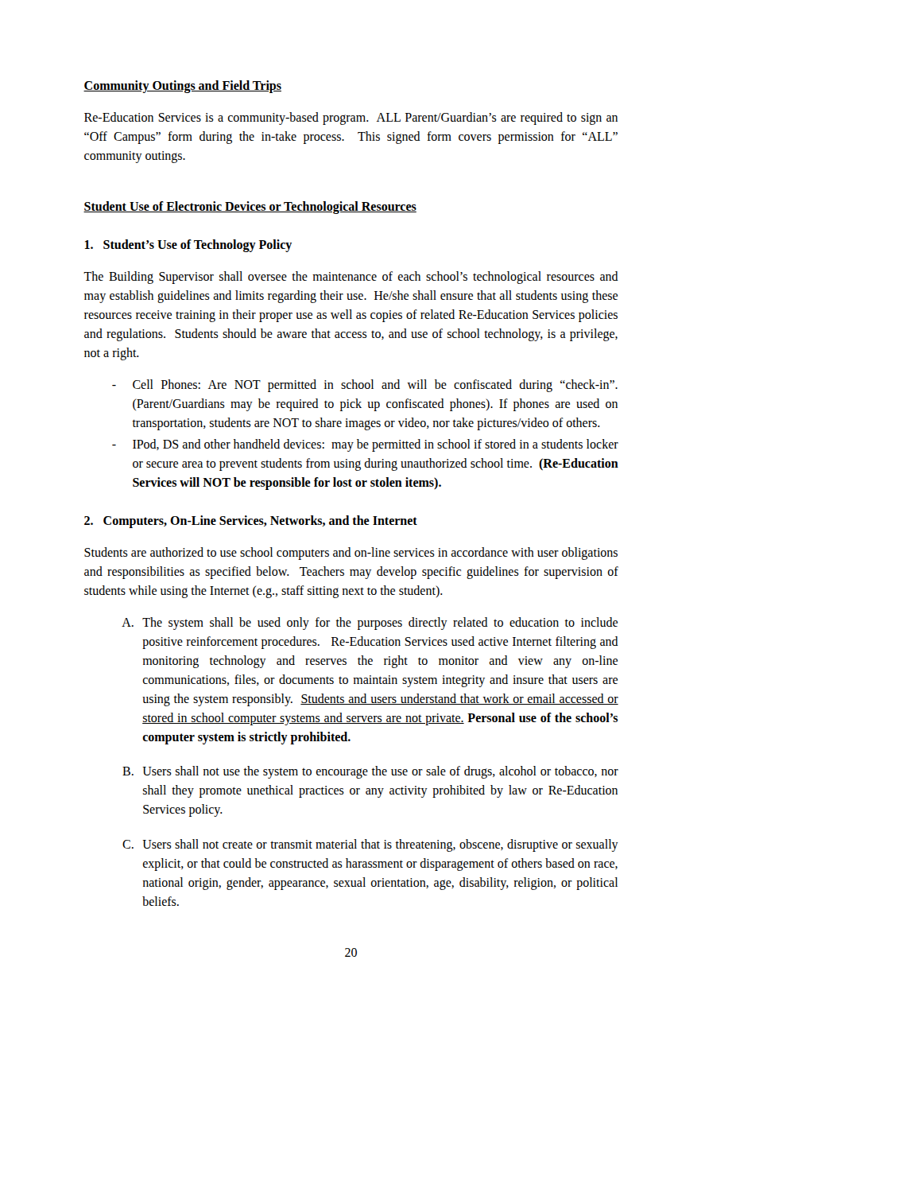Community Outings and Field Trips
Re-Education Services is a community-based program. ALL Parent/Guardian’s are required to sign an “Off Campus” form during the in-take process. This signed form covers permission for “ALL” community outings.
Student Use of Electronic Devices or Technological Resources
1. Student’s Use of Technology Policy
The Building Supervisor shall oversee the maintenance of each school’s technological resources and may establish guidelines and limits regarding their use. He/she shall ensure that all students using these resources receive training in their proper use as well as copies of related Re-Education Services policies and regulations. Students should be aware that access to, and use of school technology, is a privilege, not a right.
Cell Phones: Are NOT permitted in school and will be confiscated during “check-in”. (Parent/Guardians may be required to pick up confiscated phones). If phones are used on transportation, students are NOT to share images or video, nor take pictures/video of others.
IPod, DS and other handheld devices: may be permitted in school if stored in a students locker or secure area to prevent students from using during unauthorized school time. (Re-Education Services will NOT be responsible for lost or stolen items).
2. Computers, On-Line Services, Networks, and the Internet
Students are authorized to use school computers and on-line services in accordance with user obligations and responsibilities as specified below. Teachers may develop specific guidelines for supervision of students while using the Internet (e.g., staff sitting next to the student).
The system shall be used only for the purposes directly related to education to include positive reinforcement procedures. Re-Education Services used active Internet filtering and monitoring technology and reserves the right to monitor and view any on-line communications, files, or documents to maintain system integrity and insure that users are using the system responsibly. Students and users understand that work or email accessed or stored in school computer systems and servers are not private. Personal use of the school’s computer system is strictly prohibited.
Users shall not use the system to encourage the use or sale of drugs, alcohol or tobacco, nor shall they promote unethical practices or any activity prohibited by law or Re-Education Services policy.
Users shall not create or transmit material that is threatening, obscene, disruptive or sexually explicit, or that could be constructed as harassment or disparagement of others based on race, national origin, gender, appearance, sexual orientation, age, disability, religion, or political beliefs.
20